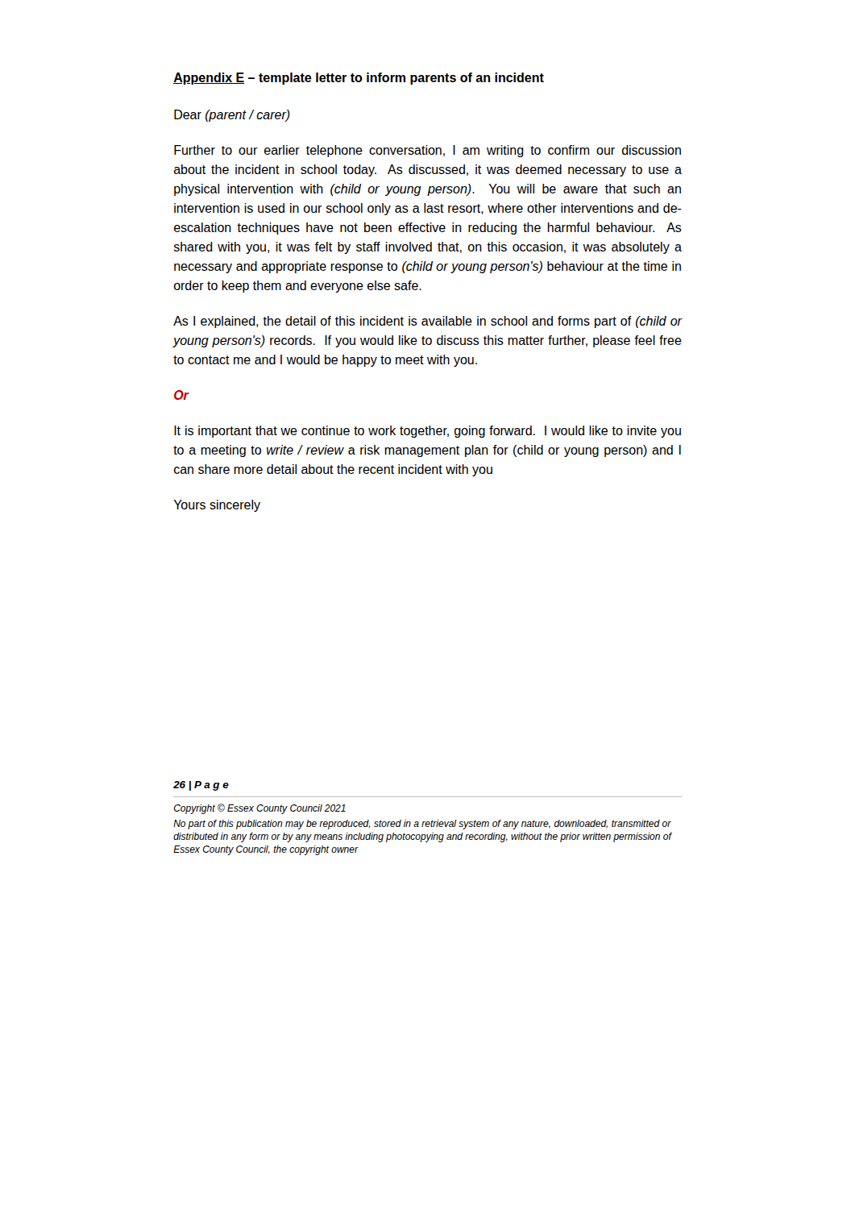Appendix E – template letter to inform parents of an incident
Dear (parent / carer)
Further to our earlier telephone conversation, I am writing to confirm our discussion about the incident in school today. As discussed, it was deemed necessary to use a physical intervention with (child or young person). You will be aware that such an intervention is used in our school only as a last resort, where other interventions and de-escalation techniques have not been effective in reducing the harmful behaviour. As shared with you, it was felt by staff involved that, on this occasion, it was absolutely a necessary and appropriate response to (child or young person's) behaviour at the time in order to keep them and everyone else safe.
As I explained, the detail of this incident is available in school and forms part of (child or young person's) records. If you would like to discuss this matter further, please feel free to contact me and I would be happy to meet with you.
Or
It is important that we continue to work together, going forward. I would like to invite you to a meeting to write / review a risk management plan for (child or young person) and I can share more detail about the recent incident with you
Yours sincerely
26 | P a g e
Copyright © Essex County Council 2021
No part of this publication may be reproduced, stored in a retrieval system of any nature, downloaded, transmitted or distributed in any form or by any means including photocopying and recording, without the prior written permission of Essex County Council, the copyright owner